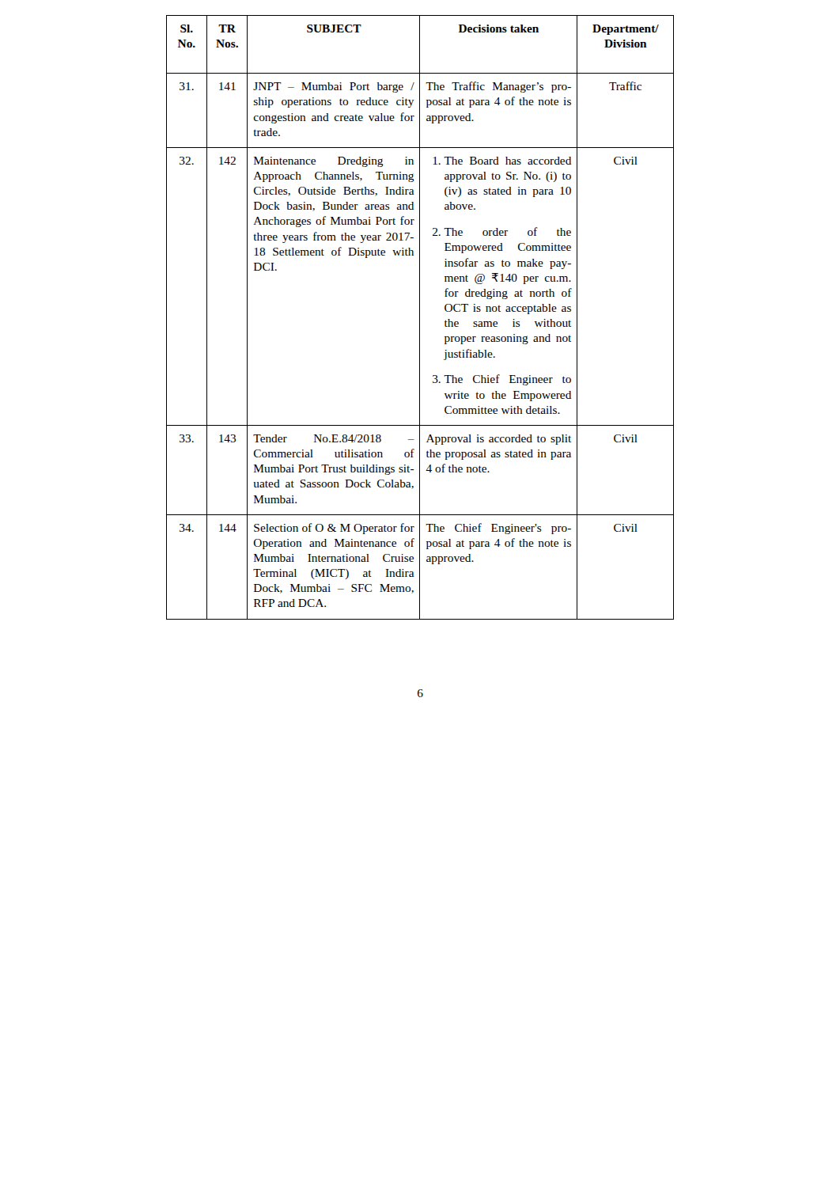| Sl. No. | TR Nos. | SUBJECT | Decisions taken | Department/ Division |
| --- | --- | --- | --- | --- |
| 31. | 141 | JNPT – Mumbai Port barge / ship operations to reduce city congestion and create value for trade. | The Traffic Manager’s proposal at para 4 of the note is approved. | Traffic |
| 32. | 142 | Maintenance Dredging in Approach Channels, Turning Circles, Outside Berths, Indira Dock basin, Bunder areas and Anchorages of Mumbai Port for three years from the year 2017-18 Settlement of Dispute with DCI. | The Board has accorded approval to Sr. No. (i) to (iv) as stated in para 10 above. The order of the Empowered Committee insofar as to make payment @ ₹ 140 per cu.m. for dredging at north of OCT is not acceptable as the same is without proper reasoning and not justifiable. The Chief Engineer to write to the Empowered Committee with details. | Civil |
| 33. | 143 | Tender No.E.84/2018 – Commercial utilisation of Mumbai Port Trust buildings situated at Sassoon Dock Colaba, Mumbai. | Approval is accorded to split the proposal as stated in para 4 of the note. | Civil |
| 34. | 144 | Selection of O & M Operator for Operation and Maintenance of Mumbai International Cruise Terminal (MICT) at Indira Dock, Mumbai – SFC Memo, RFP and DCA. | The Chief Engineer's proposal at para 4 of the note is approved. | Civil |
6